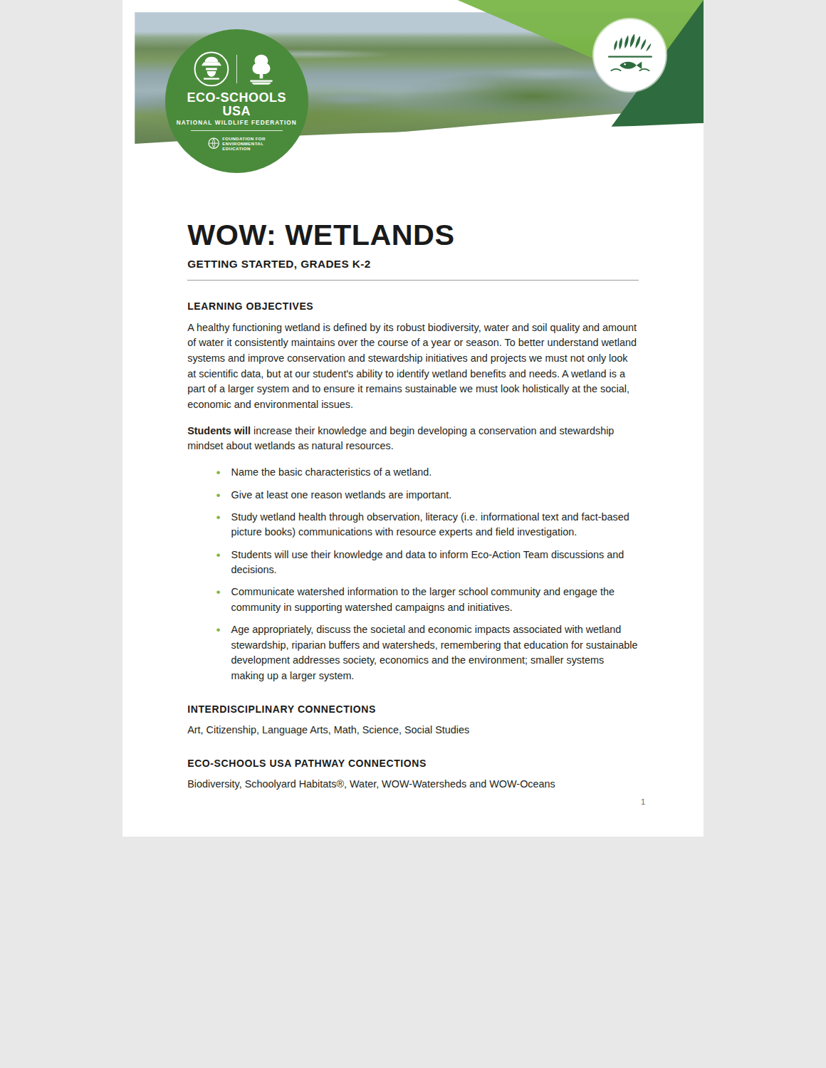ECO-SCHOOLS USA
NATIONAL WILDLIFE FEDERATION
FOUNDATION FOR
ENVIRONMENTAL
EDUCATION
WOW: WETLANDS
GETTING STARTED, GRADES K-2
LEARNING OBJECTIVES
A healthy functioning wetland is defined by its robust biodiversity, water and soil quality and amount of water it consistently maintains over the course of a year or season. To better understand wetland systems and improve conservation and stewardship initiatives and projects we must not only look at scientific data, but at our student's ability to identify wetland benefits and needs. A wetland is a part of a larger system and to ensure it remains sustainable we must look holistically at the social, economic and environmental issues.
Students will increase their knowledge and begin developing a conservation and stewardship mindset about wetlands as natural resources.
Name the basic characteristics of a wetland.
Give at least one reason wetlands are important.
Study wetland health through observation, literacy (i.e. informational text and fact-based picture books) communications with resource experts and field investigation.
Students will use their knowledge and data to inform Eco-Action Team discussions and decisions.
Communicate watershed information to the larger school community and engage the community in supporting watershed campaigns and initiatives.
Age appropriately, discuss the societal and economic impacts associated with wetland stewardship, riparian buffers and watersheds, remembering that education for sustainable development addresses society, economics and the environment; smaller systems making up a larger system.
INTERDISCIPLINARY CONNECTIONS
Art, Citizenship, Language Arts, Math, Science, Social Studies
ECO-SCHOOLS USA PATHWAY CONNECTIONS
Biodiversity, Schoolyard Habitats®, Water, WOW-Watersheds and WOW-Oceans
1